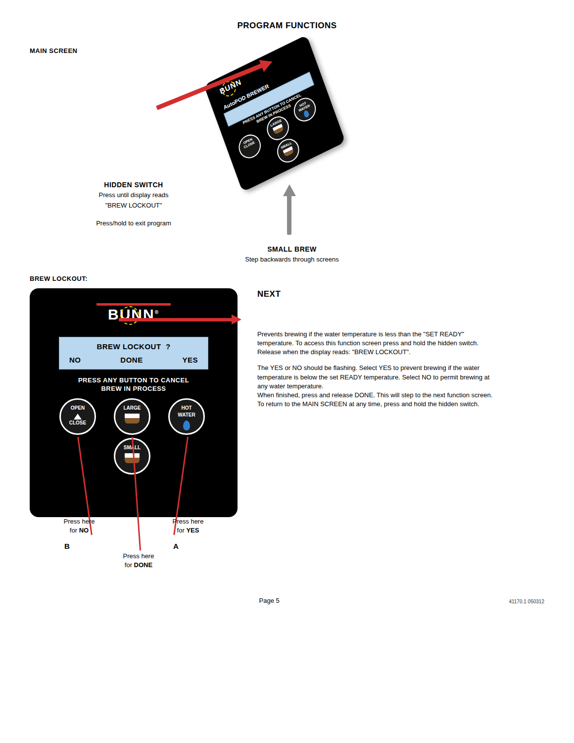PROGRAM FUNCTIONS
MAIN SCREEN
BUNN AutoPOD BREWER PRESS ANY BUTTON TO CANCEL
BREW IN PROCESS OPEN
CLOSE LARGE HOT
WATER SMALL
HIDDEN SWITCH
Press until display reads
"BREW LOCKOUT"
Press/hold to exit program
SMALL BREW
Step backwards through screens
BREW LOCKOUT:
BUNN®
BREW LOCKOUT ?
NO DONE YES
PRESS ANY BUTTON TO CANCEL
BREW IN PROCESS
OPEN CLOSE LARGE HOT
WATER SMALL
Press here
for NO
Press here
for YES
B
A
Press here
for DONE
NEXT
Prevents brewing if the water temperature is less than the "SET READY" temperature. To access this function screen press and hold the hidden switch. Release when the display reads: "BREW LOCKOUT".
The YES or NO should be flashing. Select YES to prevent brewing if the water temperature is below the set READY temperature. Select NO to permit brewing at any water temperature.
When finished, press and release DONE. This will step to the next function screen. To return to the MAIN SCREEN at any time, press and hold the hidden switch.
Page 5 41170.1 050312